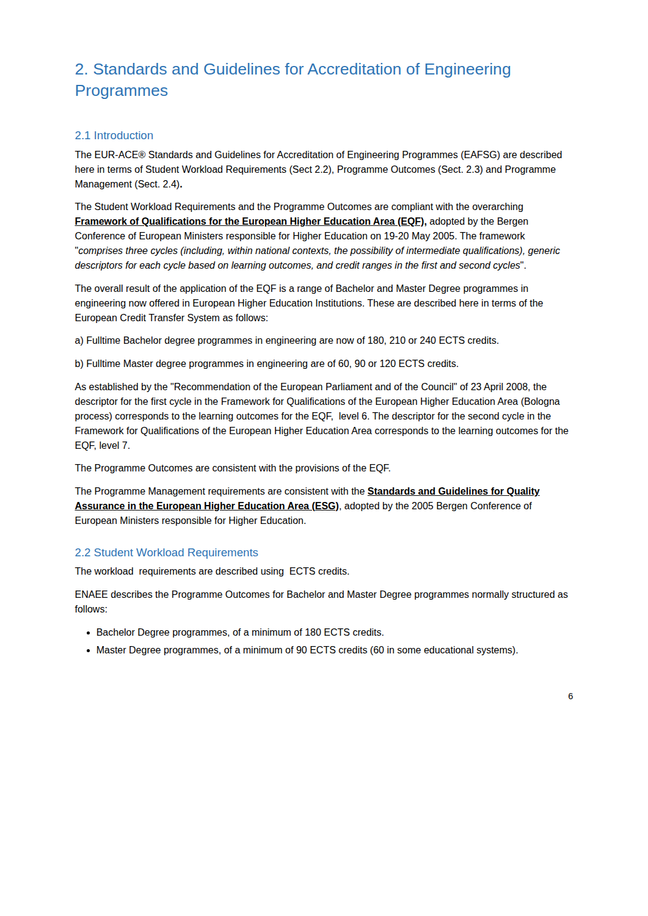2. Standards and Guidelines for Accreditation of Engineering Programmes
2.1 Introduction
The EUR-ACE® Standards and Guidelines for Accreditation of Engineering Programmes (EAFSG) are described here in terms of Student Workload Requirements (Sect 2.2), Programme Outcomes (Sect. 2.3) and Programme Management (Sect. 2.4).
The Student Workload Requirements and the Programme Outcomes are compliant with the overarching Framework of Qualifications for the European Higher Education Area (EQF), adopted by the Bergen Conference of European Ministers responsible for Higher Education on 19-20 May 2005. The framework "comprises three cycles (including, within national contexts, the possibility of intermediate qualifications), generic descriptors for each cycle based on learning outcomes, and credit ranges in the first and second cycles".
The overall result of the application of the EQF is a range of Bachelor and Master Degree programmes in engineering now offered in European Higher Education Institutions. These are described here in terms of the European Credit Transfer System as follows:
a) Fulltime Bachelor degree programmes in engineering are now of 180, 210 or 240 ECTS credits.
b) Fulltime Master degree programmes in engineering are of 60, 90 or 120 ECTS credits.
As established by the "Recommendation of the European Parliament and of the Council" of 23 April 2008, the descriptor for the first cycle in the Framework for Qualifications of the European Higher Education Area (Bologna process) corresponds to the learning outcomes for the EQF, level 6. The descriptor for the second cycle in the Framework for Qualifications of the European Higher Education Area corresponds to the learning outcomes for the EQF, level 7.
The Programme Outcomes are consistent with the provisions of the EQF.
The Programme Management requirements are consistent with the Standards and Guidelines for Quality Assurance in the European Higher Education Area (ESG), adopted by the 2005 Bergen Conference of European Ministers responsible for Higher Education.
2.2 Student Workload Requirements
The workload requirements are described using ECTS credits.
ENAEE describes the Programme Outcomes for Bachelor and Master Degree programmes normally structured as follows:
Bachelor Degree programmes, of a minimum of 180 ECTS credits.
Master Degree programmes, of a minimum of 90 ECTS credits (60 in some educational systems).
6